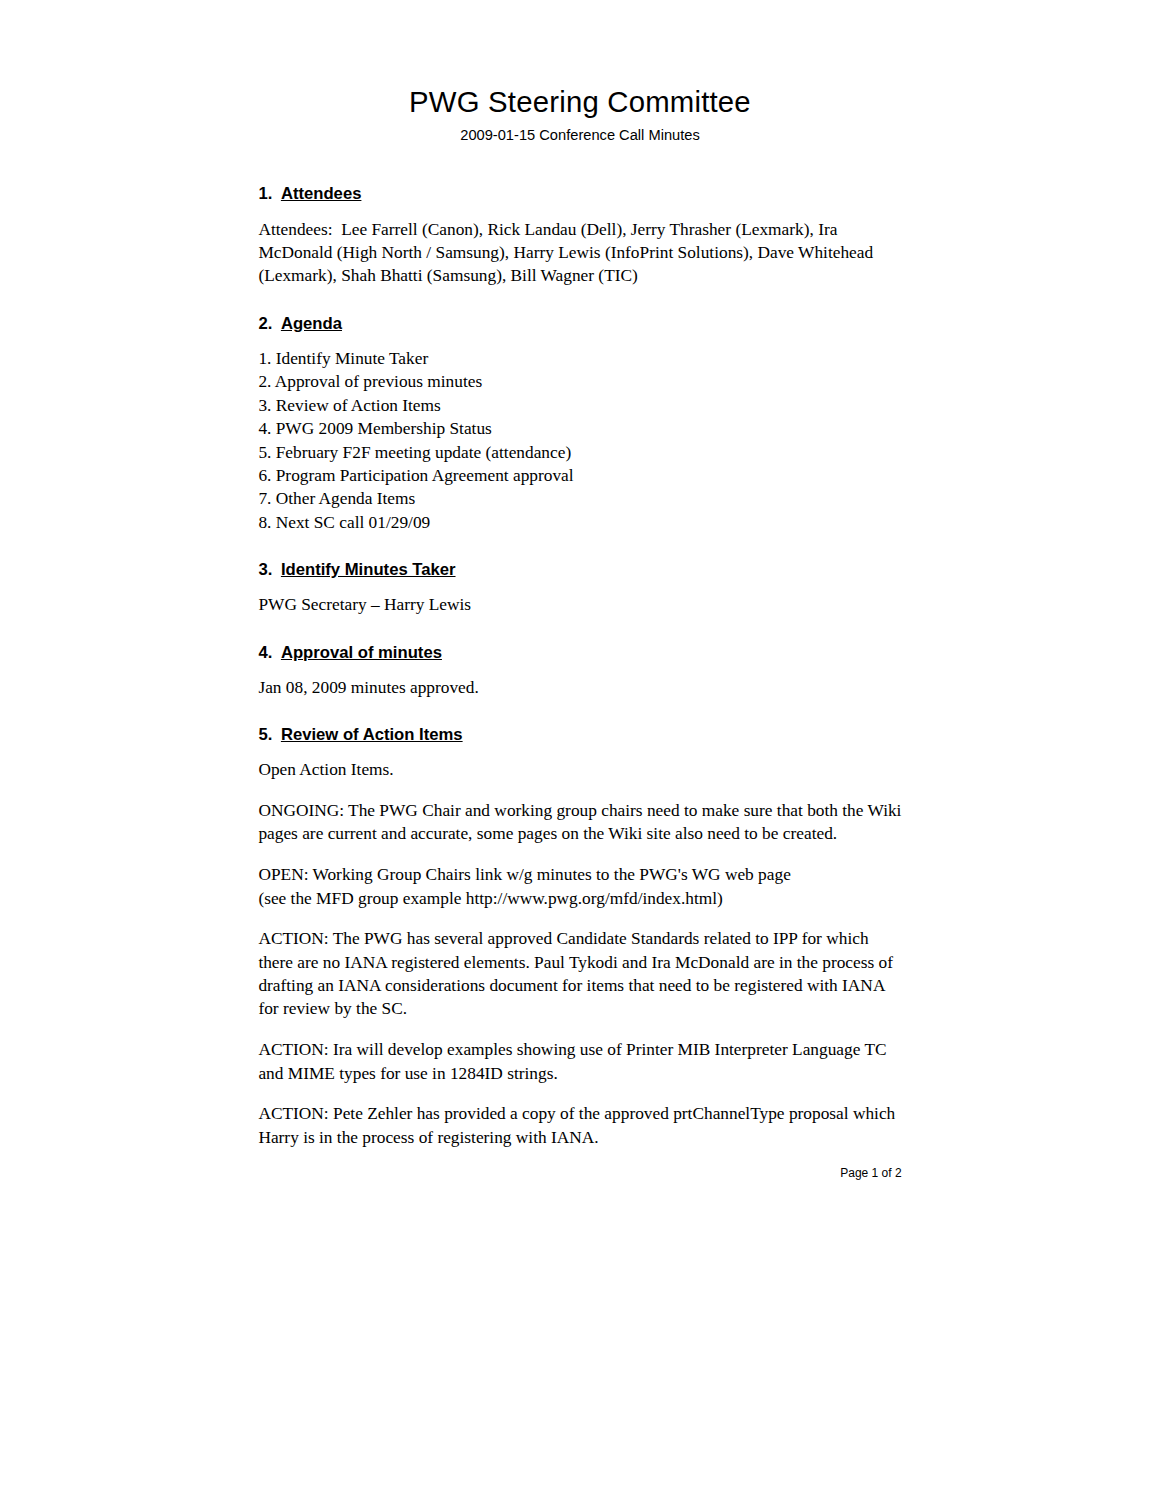PWG Steering Committee
2009-01-15 Conference Call Minutes
1. Attendees
Attendees: Lee Farrell (Canon), Rick Landau (Dell), Jerry Thrasher (Lexmark), Ira McDonald (High North / Samsung), Harry Lewis (InfoPrint Solutions), Dave Whitehead (Lexmark), Shah Bhatti (Samsung), Bill Wagner (TIC)
2. Agenda
1. Identify Minute Taker
2. Approval of previous minutes
3. Review of Action Items
4. PWG 2009 Membership Status
5. February F2F meeting update (attendance)
6. Program Participation Agreement approval
7. Other Agenda Items
8. Next SC call 01/29/09
3. Identify Minutes Taker
PWG Secretary – Harry Lewis
4. Approval of minutes
Jan 08, 2009 minutes approved.
5. Review of Action Items
Open Action Items.
ONGOING: The PWG Chair and working group chairs need to make sure that both the Wiki pages are current and accurate, some pages on the Wiki site also need to be created.
OPEN: Working Group Chairs link w/g minutes to the PWG's WG web page
(see the MFD group example http://www.pwg.org/mfd/index.html)
ACTION: The PWG has several approved Candidate Standards related to IPP for which there are no IANA registered elements. Paul Tykodi and Ira McDonald are in the process of drafting an IANA considerations document for items that need to be registered with IANA for review by the SC.
ACTION: Ira will develop examples showing use of Printer MIB Interpreter Language TC and MIME types for use in 1284ID strings.
ACTION: Pete Zehler has provided a copy of the approved prtChannelType proposal which Harry is in the process of registering with IANA.
Page 1 of 2